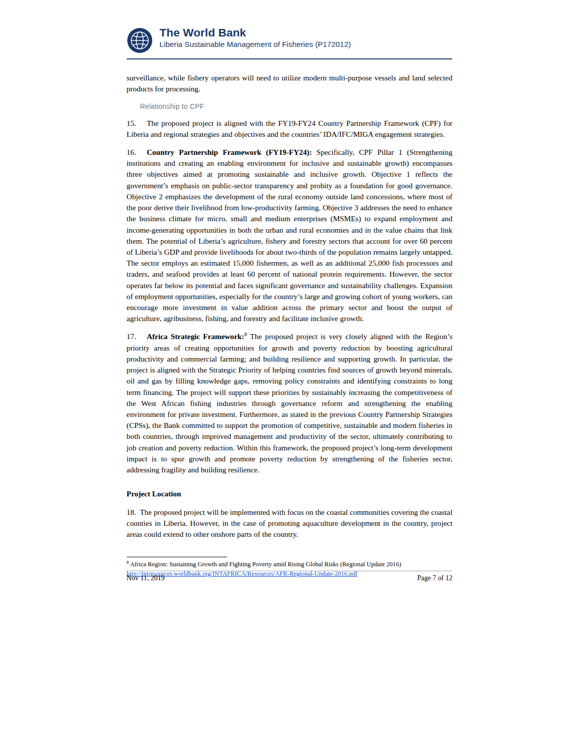The World Bank
Liberia Sustainable Management of Fisheries (P172012)
surveillance, while fishery operators will need to utilize modern multi-purpose vessels and land selected products for processing.
Relationship to CPF
15. The proposed project is aligned with the FY19-FY24 Country Partnership Framework (CPF) for Liberia and regional strategies and objectives and the countries’ IDA/IFC/MIGA engagement strategies.
16. Country Partnership Framework (FY19-FY24): Specifically, CPF Pillar 1 (Strengthening institutions and creating an enabling environment for inclusive and sustainable growth) encompasses three objectives aimed at promoting sustainable and inclusive growth. Objective 1 reflects the government’s emphasis on public-sector transparency and probity as a foundation for good governance. Objective 2 emphasizes the development of the rural economy outside land concessions, where most of the poor derive their livelihood from low-productivity farming. Objective 3 addresses the need to enhance the business climate for micro, small and medium enterprises (MSMEs) to expand employment and income-generating opportunities in both the urban and rural economies and in the value chains that link them. The potential of Liberia’s agriculture, fishery and forestry sectors that account for over 60 percent of Liberia’s GDP and provide livelihoods for about two-thirds of the population remains largely untapped. The sector employs an estimated 15,000 fishermen, as well as an additional 25,000 fish processors and traders, and seafood provides at least 60 percent of national protein requirements. However, the sector operates far below its potential and faces significant governance and sustainability challenges. Expansion of employment opportunities, especially for the country’s large and growing cohort of young workers, can encourage more investment in value addition across the primary sector and boost the output of agriculture, agribusiness, fishing, and forestry and facilitate inclusive growth.
17. Africa Strategic Framework:8 The proposed project is very closely aligned with the Region’s priority areas of creating opportunities for growth and poverty reduction by boosting agricultural productivity and commercial farming; and building resilience and supporting growth. In particular, the project is aligned with the Strategic Priority of helping countries find sources of growth beyond minerals, oil and gas by filling knowledge gaps, removing policy constraints and identifying constraints to long term financing. The project will support these priorities by sustainably increasing the competitiveness of the West African fishing industries through governance reform and strengthening the enabling environment for private investment. Furthermore, as stated in the previous Country Partnership Strategies (CPSs), the Bank committed to support the promotion of competitive, sustainable and modern fisheries in both countries, through improved management and productivity of the sector, ultimately contributing to job creation and poverty reduction. Within this framework, the proposed project’s long-term development impact is to spur growth and promote poverty reduction by strengthening of the fisheries sector, addressing fragility and building resilience.
Project Location
18. The proposed project will be implemented with focus on the coastal communities covering the coastal counties in Liberia. However, in the case of promoting aquaculture development in the country, project areas could extend to other onshore parts of the country.
8 Africa Region: Sustaining Growth and Fighting Poverty amid Rising Global Risks (Regional Update 2016)
http://intresources.worldbank.org/INTAFRICA/Resources/AFR-Regional-Update-2016.pdf
Nov 11, 2019 Page 7 of 12